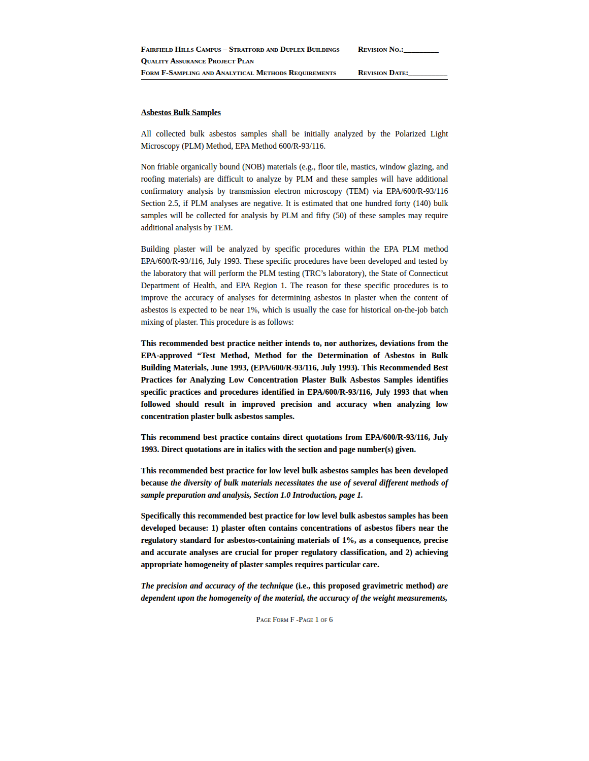| Fairfield Hills Campus – Stratford and Duplex Buildings | Revision No.:_________ |
| Quality Assurance Project Plan | |
| Form F-Sampling and Analytical Methods Requirements | Revision Date:__________ |
Asbestos Bulk Samples
All collected bulk asbestos samples shall be initially analyzed by the Polarized Light Microscopy (PLM) Method, EPA Method 600/R-93/116.
Non friable organically bound (NOB) materials (e.g., floor tile, mastics, window glazing, and roofing materials) are difficult to analyze by PLM and these samples will have additional confirmatory analysis by transmission electron microscopy (TEM) via EPA/600/R-93/116 Section 2.5, if PLM analyses are negative. It is estimated that one hundred forty (140) bulk samples will be collected for analysis by PLM and fifty (50) of these samples may require additional analysis by TEM.
Building plaster will be analyzed by specific procedures within the EPA PLM method EPA/600/R-93/116, July 1993. These specific procedures have been developed and tested by the laboratory that will perform the PLM testing (TRC’s laboratory), the State of Connecticut Department of Health, and EPA Region 1. The reason for these specific procedures is to improve the accuracy of analyses for determining asbestos in plaster when the content of asbestos is expected to be near 1%, which is usually the case for historical on-the-job batch mixing of plaster. This procedure is as follows:
This recommended best practice neither intends to, nor authorizes, deviations from the EPA-approved “Test Method, Method for the Determination of Asbestos in Bulk Building Materials, June 1993, (EPA/600/R-93/116, July 1993). This Recommended Best Practices for Analyzing Low Concentration Plaster Bulk Asbestos Samples identifies specific practices and procedures identified in EPA/600/R-93/116, July 1993 that when followed should result in improved precision and accuracy when analyzing low concentration plaster bulk asbestos samples.
This recommend best practice contains direct quotations from EPA/600/R-93/116, July 1993. Direct quotations are in italics with the section and page number(s) given.
This recommended best practice for low level bulk asbestos samples has been developed because the diversity of bulk materials necessitates the use of several different methods of sample preparation and analysis, Section 1.0 Introduction, page 1.
Specifically this recommended best practice for low level bulk asbestos samples has been developed because: 1) plaster often contains concentrations of asbestos fibers near the regulatory standard for asbestos-containing materials of 1%, as a consequence, precise and accurate analyses are crucial for proper regulatory classification, and 2) achieving appropriate homogeneity of plaster samples requires particular care.
The precision and accuracy of the technique (i.e., this proposed gravimetric method) are dependent upon the homogeneity of the material, the accuracy of the weight measurements,
Page Form F -Page 1 of 6